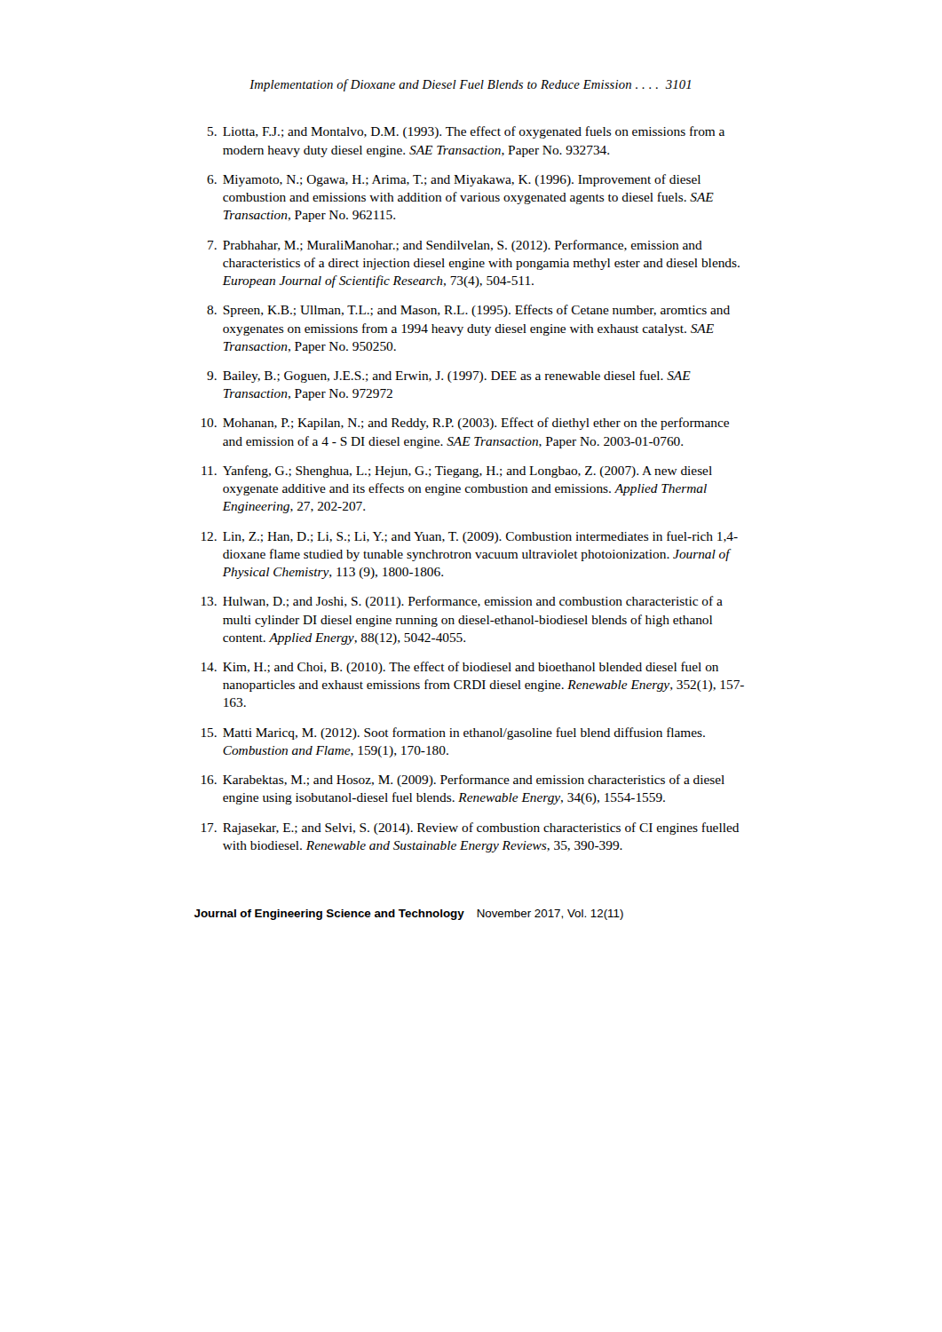Implementation of Dioxane and Diesel Fuel Blends to Reduce Emission . . . . 3101
5. Liotta, F.J.; and Montalvo, D.M. (1993). The effect of oxygenated fuels on emissions from a modern heavy duty diesel engine. SAE Transaction, Paper No. 932734.
6. Miyamoto, N.; Ogawa, H.; Arima, T.; and Miyakawa, K. (1996). Improvement of diesel combustion and emissions with addition of various oxygenated agents to diesel fuels. SAE Transaction, Paper No. 962115.
7. Prabhahar, M.; MuraliManohar.; and Sendilvelan, S. (2012). Performance, emission and characteristics of a direct injection diesel engine with pongamia methyl ester and diesel blends. European Journal of Scientific Research, 73(4), 504-511.
8. Spreen, K.B.; Ullman, T.L.; and Mason, R.L. (1995). Effects of Cetane number, aromtics and oxygenates on emissions from a 1994 heavy duty diesel engine with exhaust catalyst. SAE Transaction, Paper No. 950250.
9. Bailey, B.; Goguen, J.E.S.; and Erwin, J. (1997). DEE as a renewable diesel fuel. SAE Transaction, Paper No. 972972
10. Mohanan, P.; Kapilan, N.; and Reddy, R.P. (2003). Effect of diethyl ether on the performance and emission of a 4 - S DI diesel engine. SAE Transaction, Paper No. 2003-01-0760.
11. Yanfeng, G.; Shenghua, L.; Hejun, G.; Tiegang, H.; and Longbao, Z. (2007). A new diesel oxygenate additive and its effects on engine combustion and emissions. Applied Thermal Engineering, 27, 202-207.
12. Lin, Z.; Han, D.; Li, S.; Li, Y.; and Yuan, T. (2009). Combustion intermediates in fuel-rich 1,4-dioxane flame studied by tunable synchrotron vacuum ultraviolet photoionization. Journal of Physical Chemistry, 113 (9), 1800-1806.
13. Hulwan, D.; and Joshi, S. (2011). Performance, emission and combustion characteristic of a multi cylinder DI diesel engine running on diesel-ethanol-biodiesel blends of high ethanol content. Applied Energy, 88(12), 5042-4055.
14. Kim, H.; and Choi, B. (2010). The effect of biodiesel and bioethanol blended diesel fuel on nanoparticles and exhaust emissions from CRDI diesel engine. Renewable Energy, 352(1), 157-163.
15. Matti Maricq, M. (2012). Soot formation in ethanol/gasoline fuel blend diffusion flames. Combustion and Flame, 159(1), 170-180.
16. Karabektas, M.; and Hosoz, M. (2009). Performance and emission characteristics of a diesel engine using isobutanol-diesel fuel blends. Renewable Energy, 34(6), 1554-1559.
17. Rajasekar, E.; and Selvi, S. (2014). Review of combustion characteristics of CI engines fuelled with biodiesel. Renewable and Sustainable Energy Reviews, 35, 390-399.
Journal of Engineering Science and Technology November 2017, Vol. 12(11)